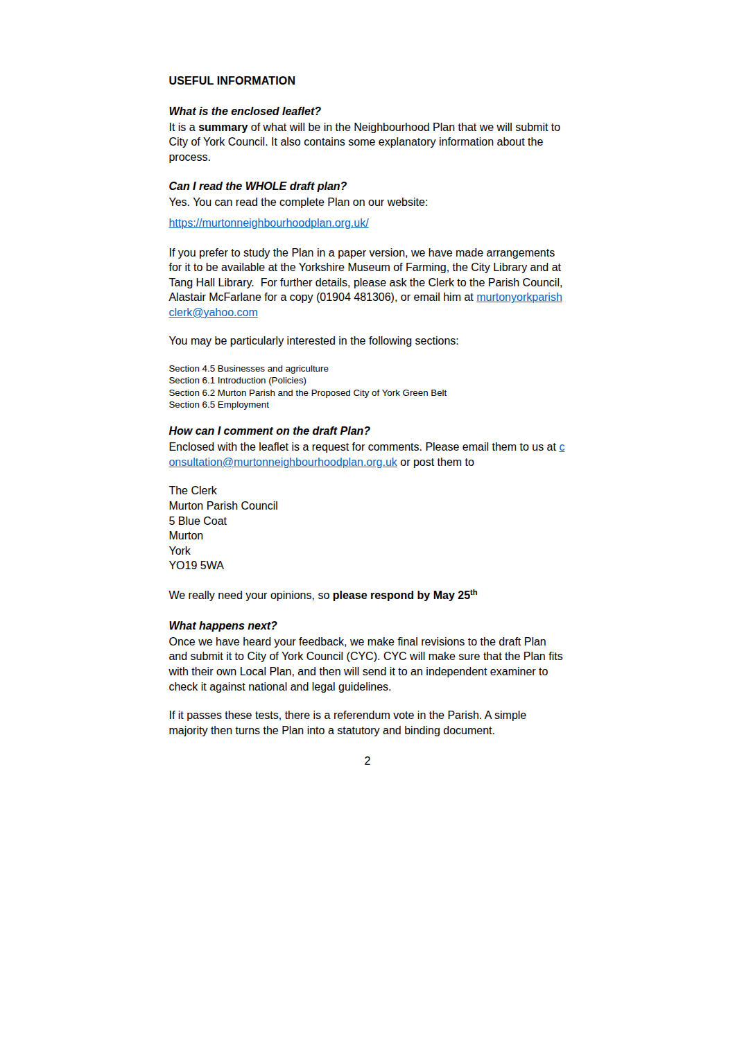USEFUL INFORMATION
What is the enclosed leaflet?
It is a summary of what will be in the Neighbourhood Plan that we will submit to City of York Council. It also contains some explanatory information about the process.
Can I read the WHOLE draft plan?
Yes. You can read the complete Plan on our website:
https://murtonneighbourhoodplan.org.uk/
If you prefer to study the Plan in a paper version, we have made arrangements for it to be available at the Yorkshire Museum of Farming, the City Library and at Tang Hall Library. For further details, please ask the Clerk to the Parish Council, Alastair McFarlane for a copy (01904 481306), or email him at murtonyorkparishclerk@yahoo.com
You may be particularly interested in the following sections:
Section 4.5 Businesses and agriculture
Section 6.1 Introduction (Policies)
Section 6.2 Murton Parish and the Proposed City of York Green Belt
Section 6.5 Employment
How can I comment on the draft Plan?
Enclosed with the leaflet is a request for comments. Please email them to us at consultation@murtonneighbourhoodplan.org.uk or post them to
The Clerk
Murton Parish Council
5 Blue Coat
Murton
York
YO19 5WA
We really need your opinions, so please respond by May 25th
What happens next?
Once we have heard your feedback, we make final revisions to the draft Plan and submit it to City of York Council (CYC). CYC will make sure that the Plan fits with their own Local Plan, and then will send it to an independent examiner to check it against national and legal guidelines.
If it passes these tests, there is a referendum vote in the Parish. A simple majority then turns the Plan into a statutory and binding document.
2